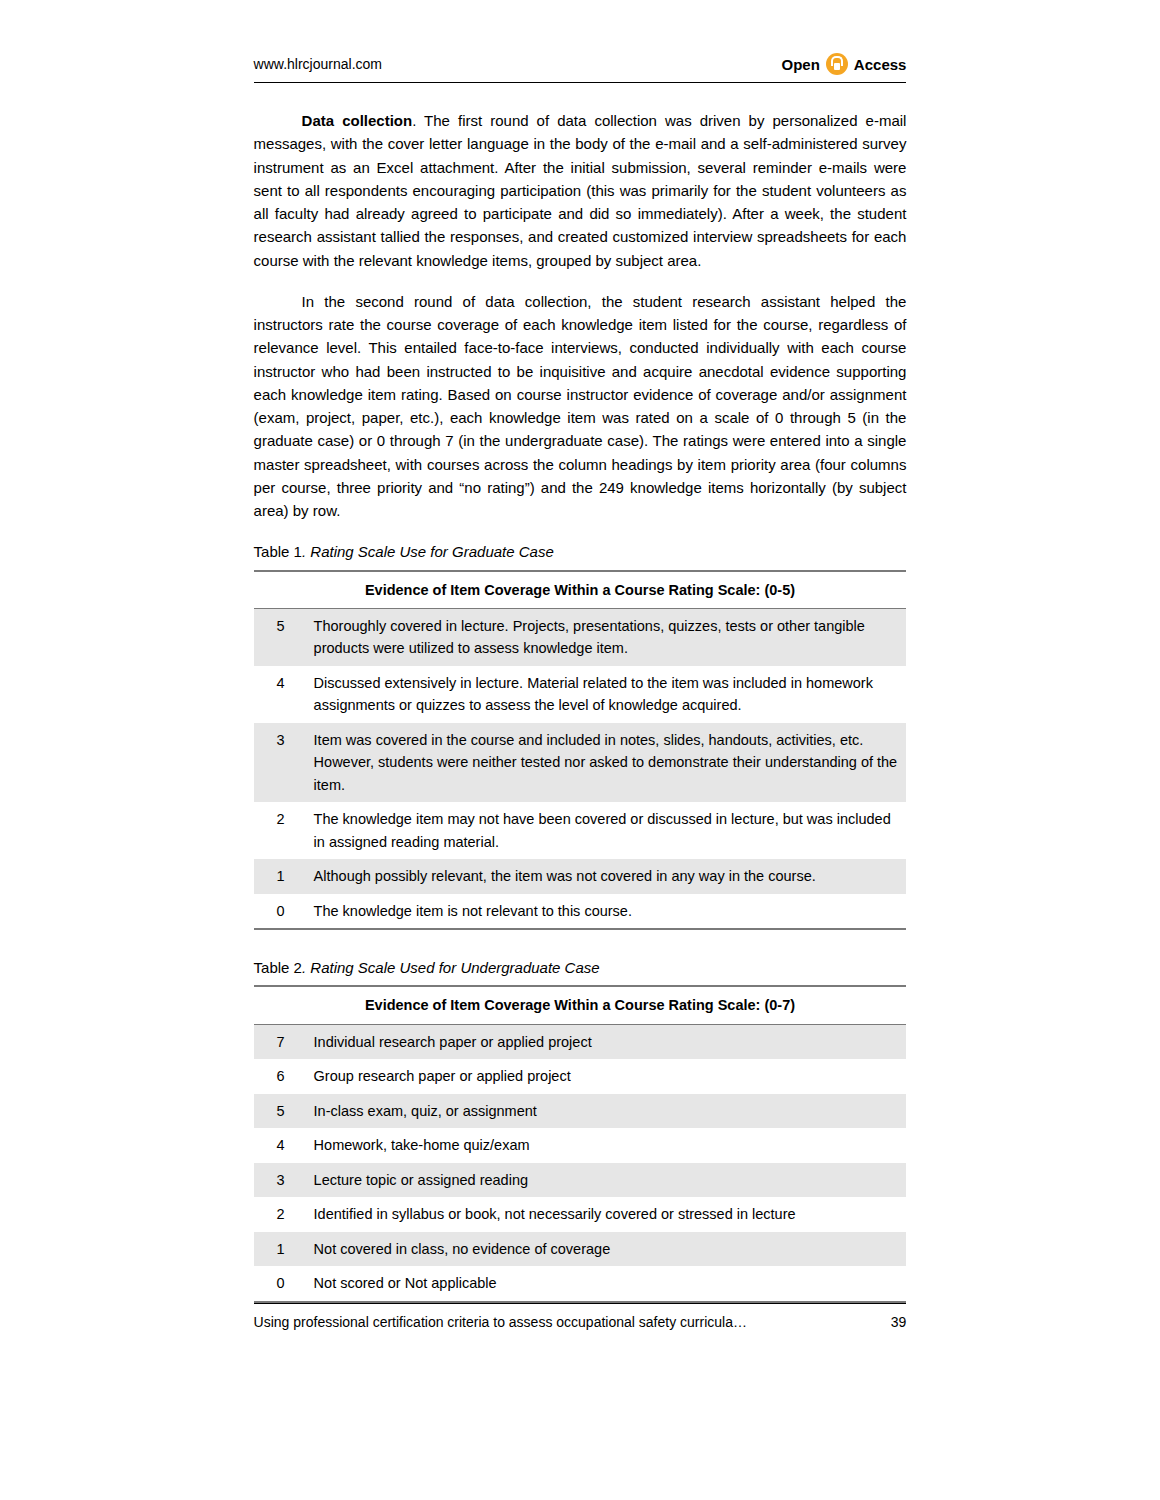www.hlrcjournal.com
Open Access
Data collection. The first round of data collection was driven by personalized e-mail messages, with the cover letter language in the body of the e-mail and a self-administered survey instrument as an Excel attachment. After the initial submission, several reminder e-mails were sent to all respondents encouraging participation (this was primarily for the student volunteers as all faculty had already agreed to participate and did so immediately). After a week, the student research assistant tallied the responses, and created customized interview spreadsheets for each course with the relevant knowledge items, grouped by subject area.
In the second round of data collection, the student research assistant helped the instructors rate the course coverage of each knowledge item listed for the course, regardless of relevance level. This entailed face-to-face interviews, conducted individually with each course instructor who had been instructed to be inquisitive and acquire anecdotal evidence supporting each knowledge item rating. Based on course instructor evidence of coverage and/or assignment (exam, project, paper, etc.), each knowledge item was rated on a scale of 0 through 5 (in the graduate case) or 0 through 7 (in the undergraduate case). The ratings were entered into a single master spreadsheet, with courses across the column headings by item priority area (four columns per course, three priority and “no rating”) and the 249 knowledge items horizontally (by subject area) by row.
Table 1. Rating Scale Use for Graduate Case
| Evidence of Item Coverage Within a Course Rating Scale: (0-5) |
| --- |
| 5 | Thoroughly covered in lecture. Projects, presentations, quizzes, tests or other tangible products were utilized to assess knowledge item. |
| 4 | Discussed extensively in lecture. Material related to the item was included in homework assignments or quizzes to assess the level of knowledge acquired. |
| 3 | Item was covered in the course and included in notes, slides, handouts, activities, etc. However, students were neither tested nor asked to demonstrate their understanding of the item. |
| 2 | The knowledge item may not have been covered or discussed in lecture, but was included in assigned reading material. |
| 1 | Although possibly relevant, the item was not covered in any way in the course. |
| 0 | The knowledge item is not relevant to this course. |
Table 2. Rating Scale Used for Undergraduate Case
| Evidence of Item Coverage Within a Course Rating Scale: (0-7) |
| --- |
| 7 | Individual research paper or applied project |
| 6 | Group research paper or applied project |
| 5 | In-class exam, quiz, or assignment |
| 4 | Homework, take-home quiz/exam |
| 3 | Lecture topic or assigned reading |
| 2 | Identified in syllabus or book, not necessarily covered or stressed in lecture |
| 1 | Not covered in class, no evidence of coverage |
| 0 | Not scored or Not applicable |
Using professional certification criteria to assess occupational safety curricula…
39